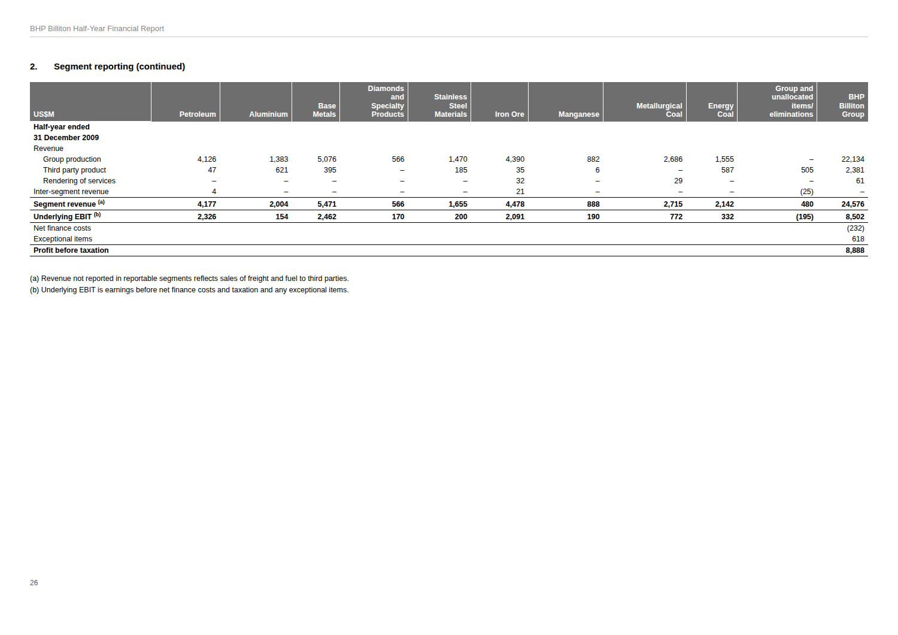BHP Billiton Half-Year Financial Report
2. Segment reporting (continued)
| US$M | Petroleum | Aluminium | Base Metals | Diamonds and Specialty Products | Stainless Steel Materials | Iron Ore | Manganese | Metallurgical Coal | Energy Coal | Group and unallocated items/ eliminations | BHP Billiton Group |
| --- | --- | --- | --- | --- | --- | --- | --- | --- | --- | --- | --- |
| Half-year ended | |
| 31 December 2009 | |
| Revenue | |
| Group production | 4,126 | 1,383 | 5,076 | 566 | 1,470 | 4,390 | 882 | 2,686 | 1,555 | – | 22,134 |
| Third party product | 47 | 621 | 395 | – | 185 | 35 | 6 | – | 587 | 505 | 2,381 |
| Rendering of services | – | – | – | – | – | 32 | – | 29 | – | – | 61 |
| Inter-segment revenue | 4 | – | – | – | – | 21 | – | – | – | (25) | – |
| Segment revenue (a) | 4,177 | 2,004 | 5,471 | 566 | 1,655 | 4,478 | 888 | 2,715 | 2,142 | 480 | 24,576 |
| Underlying EBIT (b) | 2,326 | 154 | 2,462 | 170 | 200 | 2,091 | 190 | 772 | 332 | (195) | 8,502 |
| Net finance costs | | | | | | | | | | | (232) |
| Exceptional items | | | | | | | | | | | 618 |
| Profit before taxation | | | | | | | | | | | 8,888 |
(a) Revenue not reported in reportable segments reflects sales of freight and fuel to third parties.
(b) Underlying EBIT is earnings before net finance costs and taxation and any exceptional items.
26